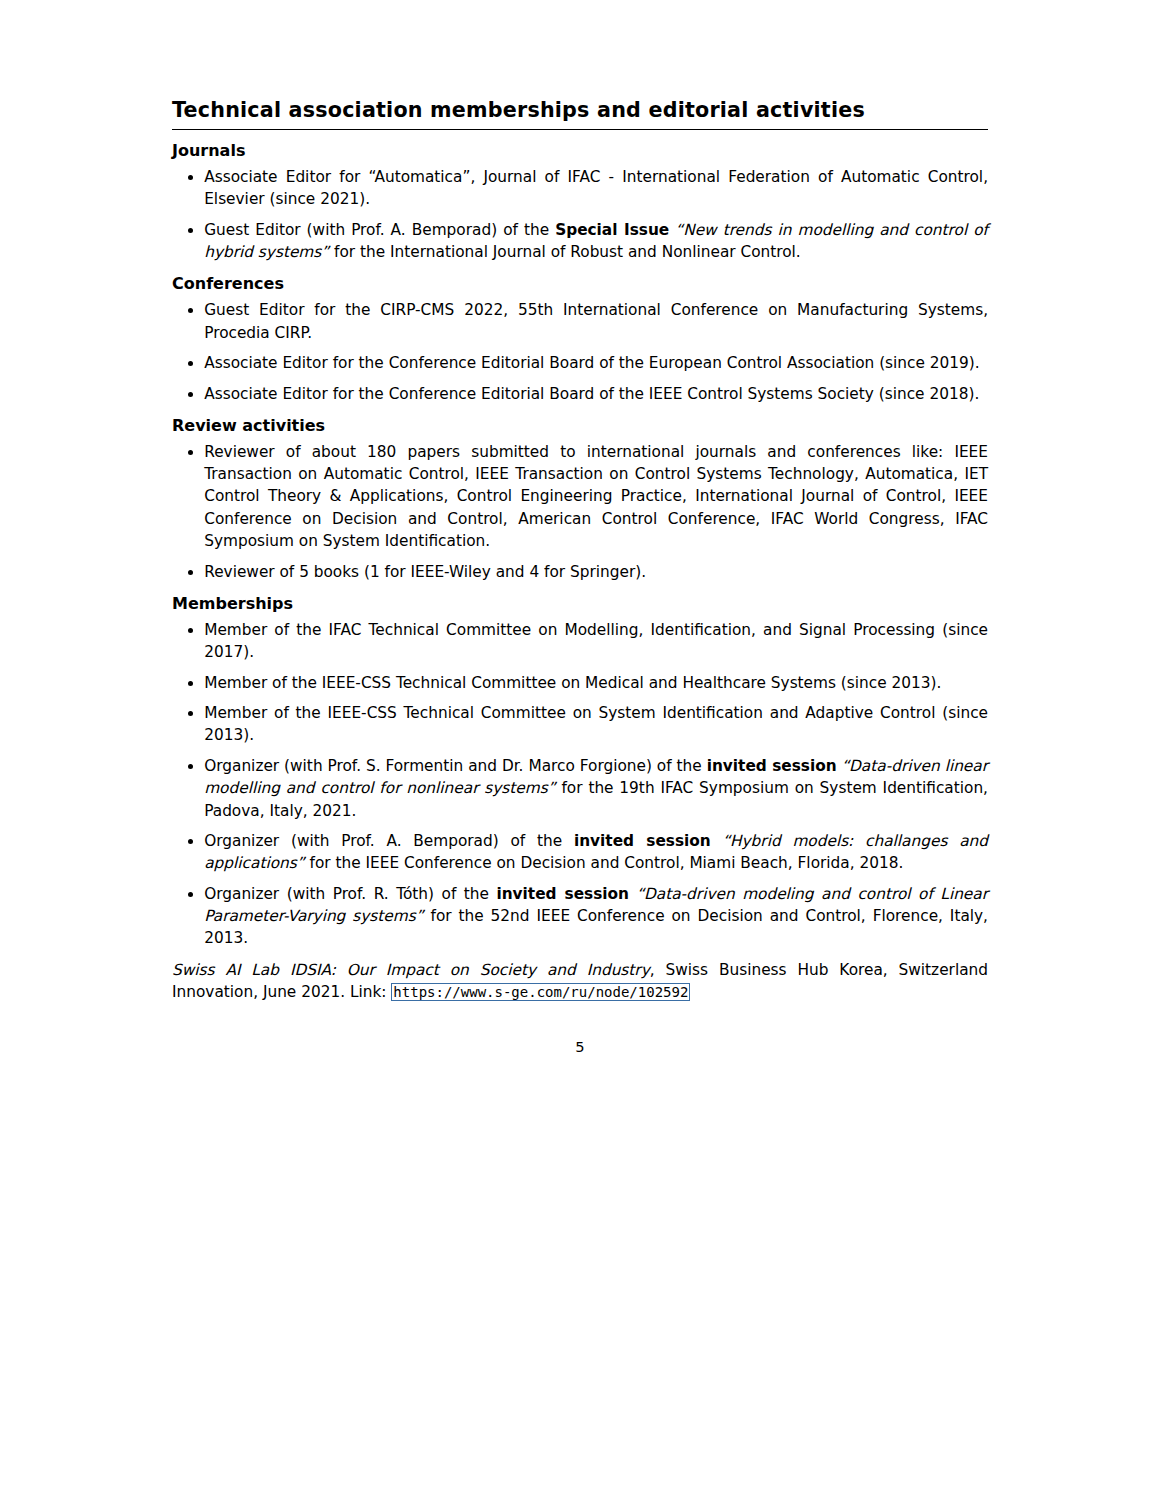Technical association memberships and editorial activities
Journals
Associate Editor for “Automatica”, Journal of IFAC - International Federation of Automatic Control, Elsevier (since 2021).
Guest Editor (with Prof. A. Bemporad) of the Special Issue “New trends in modelling and control of hybrid systems” for the International Journal of Robust and Nonlinear Control.
Conferences
Guest Editor for the CIRP-CMS 2022, 55th International Conference on Manufacturing Systems, Procedia CIRP.
Associate Editor for the Conference Editorial Board of the European Control Association (since 2019).
Associate Editor for the Conference Editorial Board of the IEEE Control Systems Society (since 2018).
Review activities
Reviewer of about 180 papers submitted to international journals and conferences like: IEEE Transaction on Automatic Control, IEEE Transaction on Control Systems Technology, Automatica, IET Control Theory & Applications, Control Engineering Practice, International Journal of Control, IEEE Conference on Decision and Control, American Control Conference, IFAC World Congress, IFAC Symposium on System Identification.
Reviewer of 5 books (1 for IEEE-Wiley and 4 for Springer).
Memberships
Member of the IFAC Technical Committee on Modelling, Identification, and Signal Processing (since 2017).
Member of the IEEE-CSS Technical Committee on Medical and Healthcare Systems (since 2013).
Member of the IEEE-CSS Technical Committee on System Identification and Adaptive Control (since 2013).
Organizer (with Prof. S. Formentin and Dr. Marco Forgione) of the invited session “Data-driven linear modelling and control for nonlinear systems” for the 19th IFAC Symposium on System Identification, Padova, Italy, 2021.
Organizer (with Prof. A. Bemporad) of the invited session “Hybrid models: challanges and applications” for the IEEE Conference on Decision and Control, Miami Beach, Florida, 2018.
Organizer (with Prof. R. Tóth) of the invited session “Data-driven modeling and control of Linear Parameter-Varying systems” for the 52nd IEEE Conference on Decision and Control, Florence, Italy, 2013.
Swiss AI Lab IDSIA: Our Impact on Society and Industry, Swiss Business Hub Korea, Switzerland Innovation, June 2021. Link: https://www.s-ge.com/ru/node/102592
5